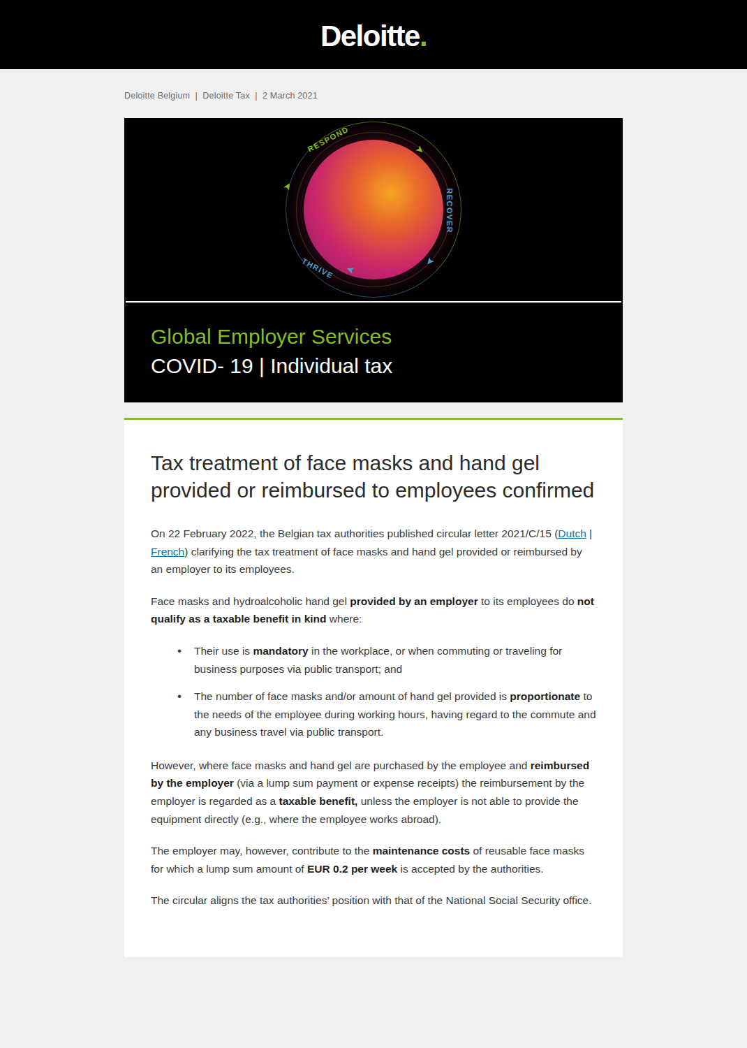Deloitte.
Deloitte Belgium | Deloitte Tax | 2 March 2021
RESPOND RECOVER THRIVE ➤ ➤ ➤ ➤
Global Employer Services
COVID- 19 | Individual tax
Tax treatment of face masks and hand gel provided or reimbursed to employees confirmed
On 22 February 2022, the Belgian tax authorities published circular letter 2021/C/15 (Dutch | French) clarifying the tax treatment of face masks and hand gel provided or reimbursed by an employer to its employees.
Face masks and hydroalcoholic hand gel provided by an employer to its employees do not qualify as a taxable benefit in kind where:
Their use is mandatory in the workplace, or when commuting or traveling for business purposes via public transport; and
The number of face masks and/or amount of hand gel provided is proportionate to the needs of the employee during working hours, having regard to the commute and any business travel via public transport.
However, where face masks and hand gel are purchased by the employee and reimbursed by the employer (via a lump sum payment or expense receipts) the reimbursement by the employer is regarded as a taxable benefit, unless the employer is not able to provide the equipment directly (e.g., where the employee works abroad).
The employer may, however, contribute to the maintenance costs of reusable face masks for which a lump sum amount of EUR 0.2 per week is accepted by the authorities.
The circular aligns the tax authorities’ position with that of the National Social Security office.